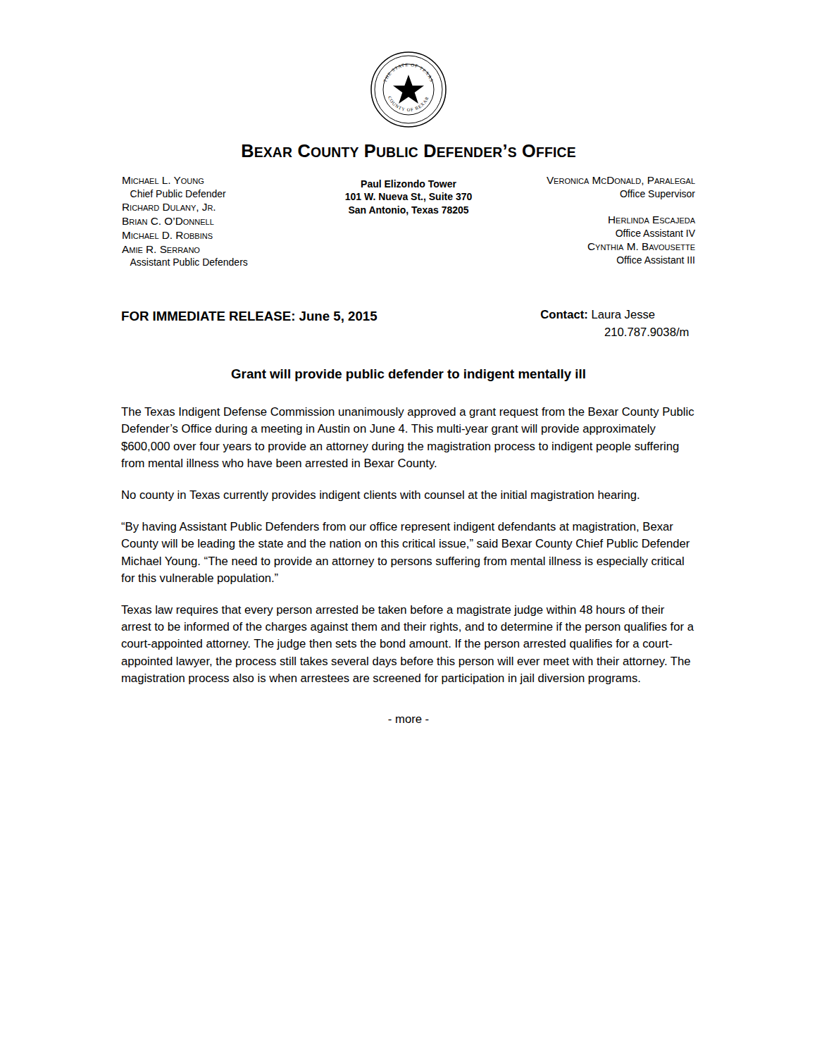THE STATE OF TEXAS COUNTY OF BEXAR
BEXAR COUNTY PUBLIC DEFENDER’S OFFICE
| Michael L. Young Chief Public Defender Richard Dulany, Jr. Brian C. O’Donnell Michael D. Robbins Amie R. Serrano Assistant Public Defenders | Paul Elizondo Tower 101 W. Nueva St., Suite 370 San Antonio, Texas 78205 | Veronica McDonald, Paralegal Office Supervisor Herlinda Escajeda Office Assistant IV Cynthia M. Bavousette Office Assistant III |
FOR IMMEDIATE RELEASE: June 5, 2015
Contact: Laura Jesse 210.787.9038/m
Grant will provide public defender to indigent mentally ill
The Texas Indigent Defense Commission unanimously approved a grant request from the Bexar County Public Defender’s Office during a meeting in Austin on June 4. This multi-year grant will provide approximately $600,000 over four years to provide an attorney during the magistration process to indigent people suffering from mental illness who have been arrested in Bexar County.
No county in Texas currently provides indigent clients with counsel at the initial magistration hearing.
“By having Assistant Public Defenders from our office represent indigent defendants at magistration, Bexar County will be leading the state and the nation on this critical issue,” said Bexar County Chief Public Defender Michael Young. “The need to provide an attorney to persons suffering from mental illness is especially critical for this vulnerable population.”
Texas law requires that every person arrested be taken before a magistrate judge within 48 hours of their arrest to be informed of the charges against them and their rights, and to determine if the person qualifies for a court-appointed attorney. The judge then sets the bond amount. If the person arrested qualifies for a court-appointed lawyer, the process still takes several days before this person will ever meet with their attorney. The magistration process also is when arrestees are screened for participation in jail diversion programs.
- more -